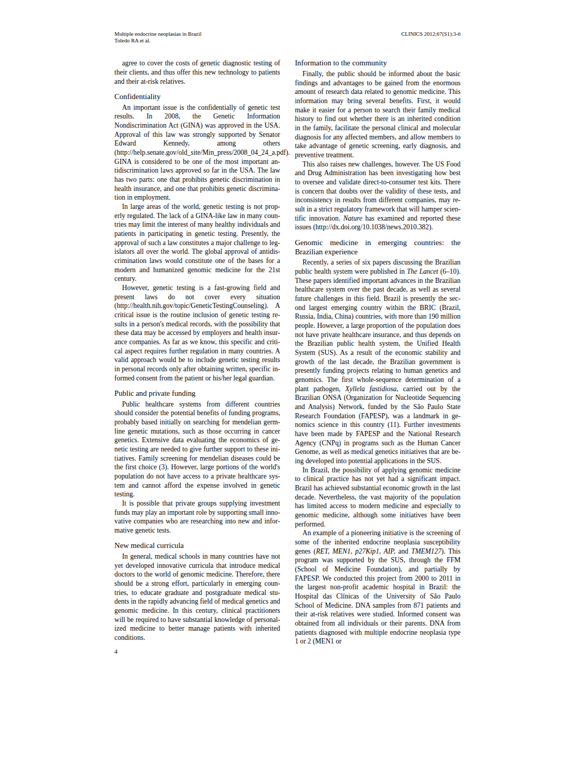Multiple endocrine neoplasias in Brazil
Toledo RA et al.
CLINICS 2012;67(S1):3-6
agree to cover the costs of genetic diagnostic testing of their clients, and thus offer this new technology to patients and their at-risk relatives.
Confidentiality
An important issue is the confidentially of genetic test results. In 2008, the Genetic Information Nondiscrimination Act (GINA) was approved in the USA. Approval of this law was strongly supported by Senator Edward Kennedy, among others (http://help.senate.gov/old_site/Min_press/2008_04_24_a.pdf). GINA is considered to be one of the most important antidiscrimination laws approved so far in the USA. The law has two parts: one that prohibits genetic discrimination in health insurance, and one that prohibits genetic discrimination in employment.
In large areas of the world, genetic testing is not properly regulated. The lack of a GINA-like law in many countries may limit the interest of many healthy individuals and patients in participating in genetic testing. Presently, the approval of such a law constitutes a major challenge to legislators all over the world. The global approval of antidiscrimination laws would constitute one of the bases for a modern and humanized genomic medicine for the 21st century.
However, genetic testing is a fast-growing field and present laws do not cover every situation (http://health.nih.gov/topic/GeneticTestingCounseling). A critical issue is the routine inclusion of genetic testing results in a person's medical records, with the possibility that these data may be accessed by employers and health insurance companies. As far as we know, this specific and critical aspect requires further regulation in many countries. A valid approach would be to include genetic testing results in personal records only after obtaining written, specific informed consent from the patient or his/her legal guardian.
Public and private funding
Public healthcare systems from different countries should consider the potential benefits of funding programs, probably based initially on searching for mendelian germ-line genetic mutations, such as those occurring in cancer genetics. Extensive data evaluating the economics of genetic testing are needed to give further support to these initiatives. Family screening for mendelian diseases could be the first choice (3). However, large portions of the world's population do not have access to a private healthcare system and cannot afford the expense involved in genetic testing.
It is possible that private groups supplying investment funds may play an important role by supporting small innovative companies who are researching into new and informative genetic tests.
New medical curricula
In general, medical schools in many countries have not yet developed innovative curricula that introduce medical doctors to the world of genomic medicine. Therefore, there should be a strong effort, particularly in emerging countries, to educate graduate and postgraduate medical students in the rapidly advancing field of medical genetics and genomic medicine. In this century, clinical practitioners will be required to have substantial knowledge of personalized medicine to better manage patients with inherited conditions.
Information to the community
Finally, the public should be informed about the basic findings and advantages to be gained from the enormous amount of research data related to genomic medicine. This information may bring several benefits. First, it would make it easier for a person to search their family medical history to find out whether there is an inherited condition in the family, facilitate the personal clinical and molecular diagnosis for any affected members, and allow members to take advantage of genetic screening, early diagnosis, and preventive treatment.
This also raises new challenges, however. The US Food and Drug Administration has been investigating how best to oversee and validate direct-to-consumer test kits. There is concern that doubts over the validity of these tests, and inconsistency in results from different companies, may result in a strict regulatory framework that will hamper scientific innovation. Nature has examined and reported these issues (http://dx.doi.org/10.1038/news.2010.382).
Genomic medicine in emerging countries: the Brazilian experience
Recently, a series of six papers discussing the Brazilian public health system were published in The Lancet (6–10). These papers identified important advances in the Brazilian healthcare system over the past decade, as well as several future challenges in this field. Brazil is presently the second largest emerging country within the BRIC (Brazil, Russia, India, China) countries, with more than 190 million people. However, a large proportion of the population does not have private healthcare insurance, and thus depends on the Brazilian public health system, the Unified Health System (SUS). As a result of the economic stability and growth of the last decade, the Brazilian government is presently funding projects relating to human genetics and genomics. The first whole-sequence determination of a plant pathogen, Xyllela fastidiosa, carried out by the Brazilian ONSA (Organization for Nucleotide Sequencing and Analysis) Network, funded by the São Paulo State Research Foundation (FAPESP), was a landmark in genomics science in this country (11). Further investments have been made by FAPESP and the National Research Agency (CNPq) in programs such as the Human Cancer Genome, as well as medical genetics initiatives that are being developed into potential applications in the SUS.
In Brazil, the possibility of applying genomic medicine to clinical practice has not yet had a significant impact. Brazil has achieved substantial economic growth in the last decade. Nevertheless, the vast majority of the population has limited access to modern medicine and especially to genomic medicine, although some initiatives have been performed.
An example of a pioneering initiative is the screening of some of the inherited endocrine neoplasia susceptibility genes (RET, MEN1, p27Kip1, AIP, and TMEM127). This program was supported by the SUS, through the FFM (School of Medicine Foundation), and partially by FAPESP. We conducted this project from 2000 to 2011 in the largest non-profit academic hospital in Brazil: the Hospital das Clínicas of the University of São Paulo School of Medicine. DNA samples from 871 patients and their at-risk relatives were studied. Informed consent was obtained from all individuals or their parents. DNA from patients diagnosed with multiple endocrine neoplasia type 1 or 2 (MEN1 or
4